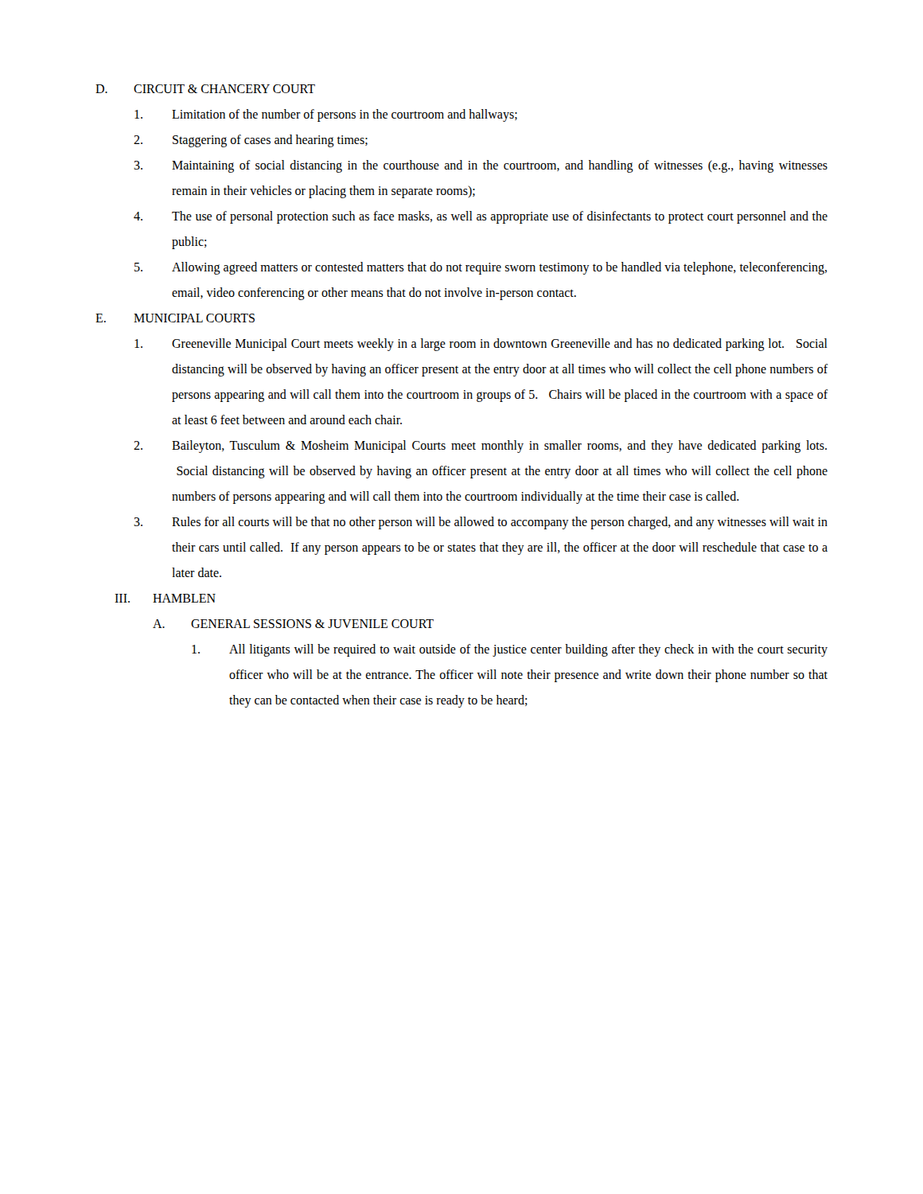D. Circuit & Chancery Court
1. Limitation of the number of persons in the courtroom and hallways;
2. Staggering of cases and hearing times;
3. Maintaining of social distancing in the courthouse and in the courtroom, and handling of witnesses (e.g., having witnesses remain in their vehicles or placing them in separate rooms);
4. The use of personal protection such as face masks, as well as appropriate use of disinfectants to protect court personnel and the public;
5. Allowing agreed matters or contested matters that do not require sworn testimony to be handled via telephone, teleconferencing, email, video conferencing or other means that do not involve in-person contact.
E. Municipal Courts
1. Greeneville Municipal Court meets weekly in a large room in downtown Greeneville and has no dedicated parking lot. Social distancing will be observed by having an officer present at the entry door at all times who will collect the cell phone numbers of persons appearing and will call them into the courtroom in groups of 5. Chairs will be placed in the courtroom with a space of at least 6 feet between and around each chair.
2. Baileyton, Tusculum & Mosheim Municipal Courts meet monthly in smaller rooms, and they have dedicated parking lots. Social distancing will be observed by having an officer present at the entry door at all times who will collect the cell phone numbers of persons appearing and will call them into the courtroom individually at the time their case is called.
3. Rules for all courts will be that no other person will be allowed to accompany the person charged, and any witnesses will wait in their cars until called. If any person appears to be or states that they are ill, the officer at the door will reschedule that case to a later date.
III. Hamblen
A. General Sessions & Juvenile Court
1. All litigants will be required to wait outside of the justice center building after they check in with the court security officer who will be at the entrance. The officer will note their presence and write down their phone number so that they can be contacted when their case is ready to be heard;